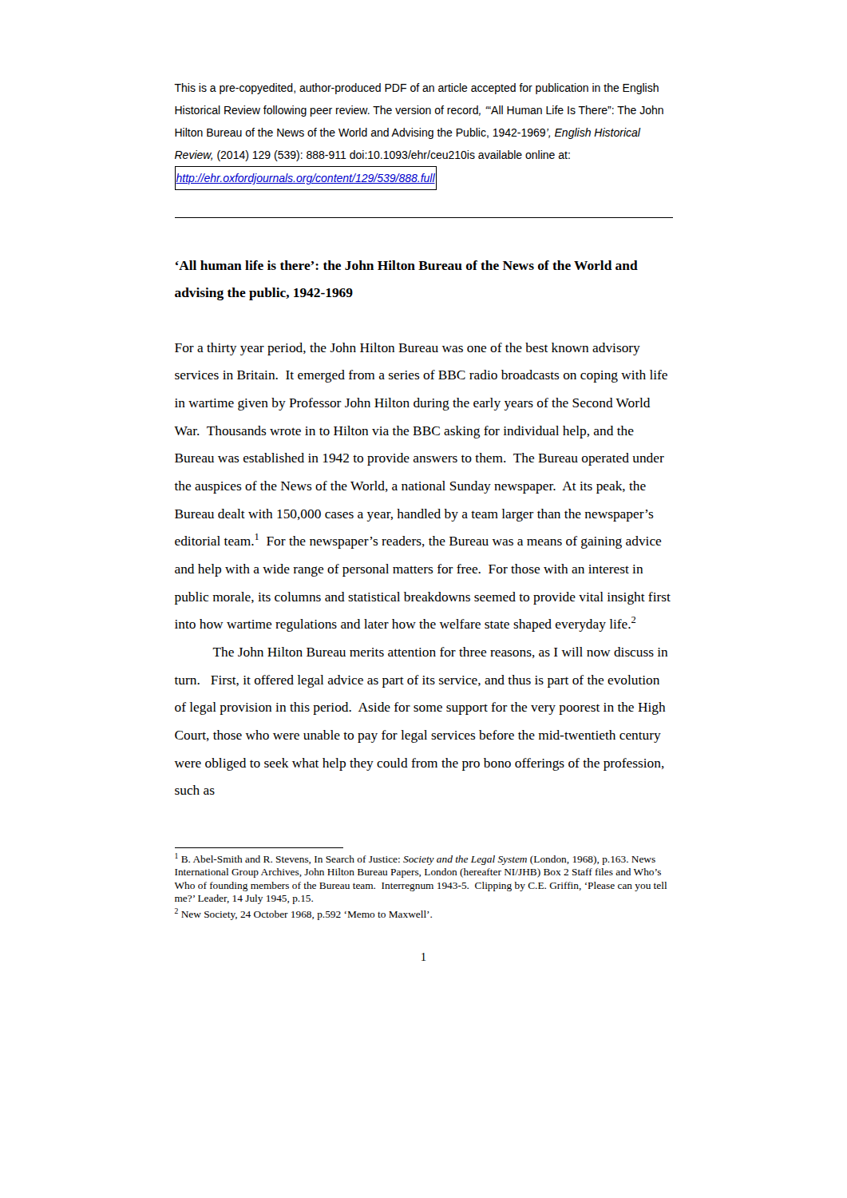This is a pre-copyedited, author-produced PDF of an article accepted for publication in the English Historical Review following peer review. The version of record, ‘“All Human Life Is There”: The John Hilton Bureau of the News of the World and Advising the Public, 1942-1969’, English Historical Review, (2014) 129 (539): 888-911 doi:10.1093/ehr/ceu210is available online at: http://ehr.oxfordjournals.org/content/129/539/888.full
‘All human life is there’: the John Hilton Bureau of the News of the World and advising the public, 1942-1969
For a thirty year period, the John Hilton Bureau was one of the best known advisory services in Britain. It emerged from a series of BBC radio broadcasts on coping with life in wartime given by Professor John Hilton during the early years of the Second World War. Thousands wrote in to Hilton via the BBC asking for individual help, and the Bureau was established in 1942 to provide answers to them. The Bureau operated under the auspices of the News of the World, a national Sunday newspaper. At its peak, the Bureau dealt with 150,000 cases a year, handled by a team larger than the newspaper’s editorial team.1 For the newspaper’s readers, the Bureau was a means of gaining advice and help with a wide range of personal matters for free. For those with an interest in public morale, its columns and statistical breakdowns seemed to provide vital insight first into how wartime regulations and later how the welfare state shaped everyday life.2
The John Hilton Bureau merits attention for three reasons, as I will now discuss in turn. First, it offered legal advice as part of its service, and thus is part of the evolution of legal provision in this period. Aside for some support for the very poorest in the High Court, those who were unable to pay for legal services before the mid-twentieth century were obliged to seek what help they could from the pro bono offerings of the profession, such as
1 B. Abel-Smith and R. Stevens, In Search of Justice: Society and the Legal System (London, 1968), p.163. News International Group Archives, John Hilton Bureau Papers, London (hereafter NI/JHB) Box 2 Staff files and Who’s Who of founding members of the Bureau team. Interregnum 1943-5. Clipping by C.E. Griffin, ‘Please can you tell me?’ Leader, 14 July 1945, p.15.
2 New Society, 24 October 1968, p.592 ‘Memo to Maxwell’.
1